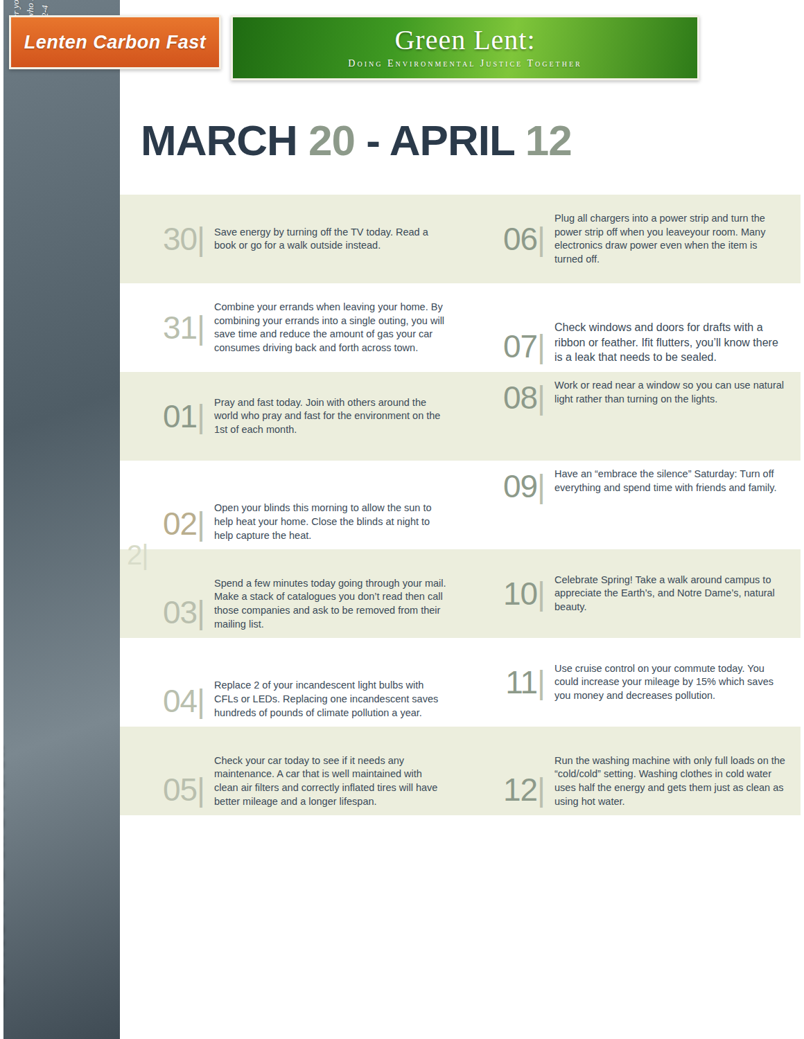“ So whenever you give alms, do not sound a trumpet before you…so that your alms may be done in secret; and your Father who sees in secret will reward you.”
- Matthew 6:2-4
Lenten Calendar
Lenten Carbon Fast
Green Lent:
Doing Environmental Justice Together
MARCH 20 - APRIL 12
| 30 / Save energy by turning off the TV today. Read a book or go for a walk outside instead. | 06 / Plug all chargers into a power strip and turn the power strip off when you leaveyour room. Many electronics draw power even when the item is turned off. |
| 31 / Combine your errands when leaving your home. By combining your errands into a single outing, you will save time and reduce the amount of gas your car consumes driving back and forth across town. | 07 / Check windows and doors for drafts with a ribbon or feather. Ifit flutters, you’ll know there is a leak that needs to be sealed. |
| 01 / Pray and fast today. Join with others around the world who pray and fast for the environment on the 1st of each month. | 08 / Work or read near a window so you can use natural light rather than turning on the lights. |
| 02 / Open your blinds this morning to allow the sun to help heat your home. Close the blinds at night to help capture the heat. | 09 / Have an “embrace the silence” Saturday: Turn off everything and spend time with friends and family. |
| 03 / Spend a few minutes today going through your mail. Make a stack of catalogues you don’t read then call those companies and ask to be removed from their mailing list. | 10 / Celebrate Spring! Take a walk around campus to appreciate the Earth’s, and Notre Dame’s, natural beauty. |
| 04 / Replace 2 of your incandescent light bulbs with CFLs or LEDs. Replacing one incandescent saves hundreds of pounds of climate pollution a year. | 11 / Use cruise control on your commute today. You could increase your mileage by 15% which saves you money and decreases pollution. |
| 05 / Check your car today to see if it needs any maintenance. A car that is well maintained with clean air filters and correctly inflated tires will have better mileage and a longer lifespan. | 12 / Run the washing machine with only full loads on the “cold/cold” setting. Washing clothes in cold water uses half the energy and gets them just as clean as using hot water. |